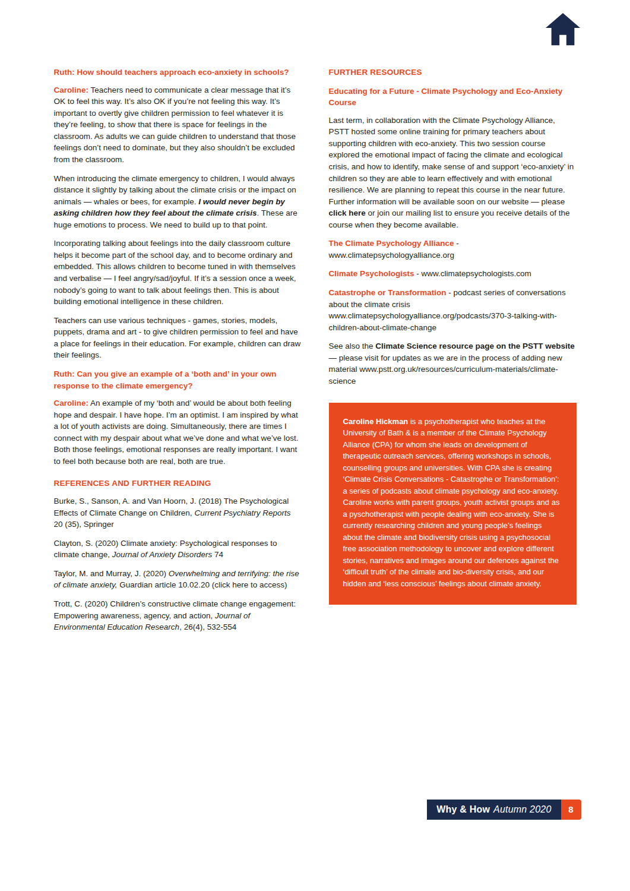Ruth: How should teachers approach eco-anxiety in schools?
Caroline: Teachers need to communicate a clear message that it’s OK to feel this way. It’s also OK if you’re not feeling this way. It’s important to overtly give children permission to feel whatever it is they’re feeling, to show that there is space for feelings in the classroom. As adults we can guide children to understand that those feelings don’t need to dominate, but they also shouldn’t be excluded from the classroom.
When introducing the climate emergency to children, I would always distance it slightly by talking about the climate crisis or the impact on animals — whales or bees, for example. I would never begin by asking children how they feel about the climate crisis. These are huge emotions to process. We need to build up to that point.
Incorporating talking about feelings into the daily classroom culture helps it become part of the school day, and to become ordinary and embedded. This allows children to become tuned in with themselves and verbalise — I feel angry/sad/joyful. If it’s a session once a week, nobody’s going to want to talk about feelings then. This is about building emotional intelligence in these children.
Teachers can use various techniques - games, stories, models, puppets, drama and art - to give children permission to feel and have a place for feelings in their education. For example, children can draw their feelings.
Ruth: Can you give an example of a ‘both and’ in your own response to the climate emergency?
Caroline: An example of my ‘both and’ would be about both feeling hope and despair. I have hope. I’m an optimist. I am inspired by what a lot of youth activists are doing. Simultaneously, there are times I connect with my despair about what we’ve done and what we’ve lost. Both those feelings, emotional responses are really important. I want to feel both because both are real, both are true.
References and further reading
Burke, S., Sanson, A. and Van Hoorn, J. (2018) The Psychological Effects of Climate Change on Children, Current Psychiatry Reports 20 (35), Springer
Clayton, S. (2020) Climate anxiety: Psychological responses to climate change, Journal of Anxiety Disorders 74
Taylor, M. and Murray, J. (2020) Overwhelming and terrifying: the rise of climate anxiety, Guardian article 10.02.20 (click here to access)
Trott, C. (2020) Children’s constructive climate change engagement: Empowering awareness, agency, and action, Journal of Environmental Education Research, 26(4), 532-554
Further resources
Educating for a Future - Climate Psychology and Eco-Anxiety Course
Last term, in collaboration with the Climate Psychology Alliance, PSTT hosted some online training for primary teachers about supporting children with eco-anxiety. This two session course explored the emotional impact of facing the climate and ecological crisis, and how to identify, make sense of and support ‘eco-anxiety’ in children so they are able to learn effectively and with emotional resilience. We are planning to repeat this course in the near future. Further information will be available soon on our website — please click here or join our mailing list to ensure you receive details of the course when they become available.
The Climate Psychology Alliance - www.climatepsychologyalliance.org
Climate Psychologists - www.climatepsychologists.com
Catastrophe or Transformation - podcast series of conversations about the climate crisis www.climatepsychologyalliance.org/podcasts/370-3-talking-with-children-about-climate-change
See also the Climate Science resource page on the PSTT website — please visit for updates as we are in the process of adding new material www.pstt.org.uk/resources/curriculum-materials/climate-science
Caroline Hickman is a psychotherapist who teaches at the University of Bath & is a member of the Climate Psychology Alliance (CPA) for whom she leads on development of therapeutic outreach services, offering workshops in schools, counselling groups and universities. With CPA she is creating ‘Climate Crisis Conversations - Catastrophe or Transformation’: a series of podcasts about climate psychology and eco-anxiety. Caroline works with parent groups, youth activist groups and as a pyschotherapist with people dealing with eco-anxiety. She is currently researching children and young people’s feelings about the climate and biodiversity crisis using a psychosocial free association methodology to uncover and explore different stories, narratives and images around our defences against the ‘difficult truth’ of the climate and bio-diversity crisis, and our hidden and ‘less conscious’ feelings about climate anxiety.
Why & How Autumn 2020
8